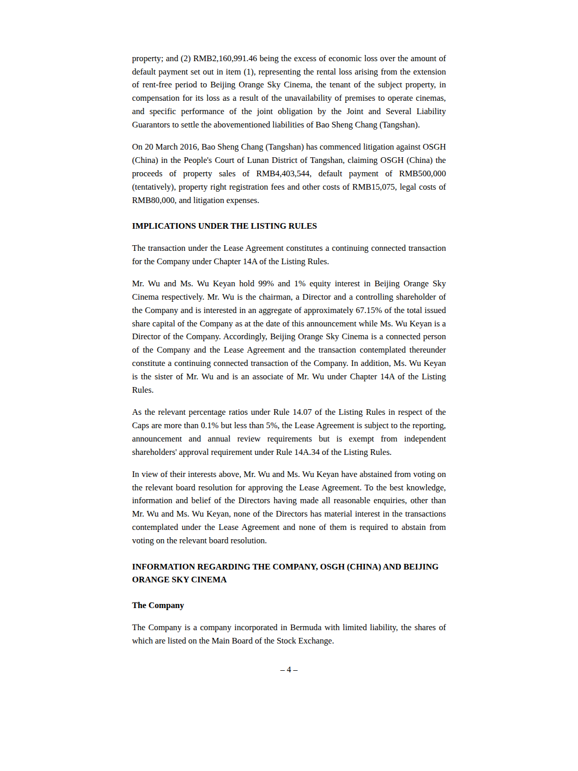property; and (2) RMB2,160,991.46 being the excess of economic loss over the amount of default payment set out in item (1), representing the rental loss arising from the extension of rent-free period to Beijing Orange Sky Cinema, the tenant of the subject property, in compensation for its loss as a result of the unavailability of premises to operate cinemas, and specific performance of the joint obligation by the Joint and Several Liability Guarantors to settle the abovementioned liabilities of Bao Sheng Chang (Tangshan).
On 20 March 2016, Bao Sheng Chang (Tangshan) has commenced litigation against OSGH (China) in the People's Court of Lunan District of Tangshan, claiming OSGH (China) the proceeds of property sales of RMB4,403,544, default payment of RMB500,000 (tentatively), property right registration fees and other costs of RMB15,075, legal costs of RMB80,000, and litigation expenses.
IMPLICATIONS UNDER THE LISTING RULES
The transaction under the Lease Agreement constitutes a continuing connected transaction for the Company under Chapter 14A of the Listing Rules.
Mr. Wu and Ms. Wu Keyan hold 99% and 1% equity interest in Beijing Orange Sky Cinema respectively. Mr. Wu is the chairman, a Director and a controlling shareholder of the Company and is interested in an aggregate of approximately 67.15% of the total issued share capital of the Company as at the date of this announcement while Ms. Wu Keyan is a Director of the Company. Accordingly, Beijing Orange Sky Cinema is a connected person of the Company and the Lease Agreement and the transaction contemplated thereunder constitute a continuing connected transaction of the Company. In addition, Ms. Wu Keyan is the sister of Mr. Wu and is an associate of Mr. Wu under Chapter 14A of the Listing Rules.
As the relevant percentage ratios under Rule 14.07 of the Listing Rules in respect of the Caps are more than 0.1% but less than 5%, the Lease Agreement is subject to the reporting, announcement and annual review requirements but is exempt from independent shareholders' approval requirement under Rule 14A.34 of the Listing Rules.
In view of their interests above, Mr. Wu and Ms. Wu Keyan have abstained from voting on the relevant board resolution for approving the Lease Agreement. To the best knowledge, information and belief of the Directors having made all reasonable enquiries, other than Mr. Wu and Ms. Wu Keyan, none of the Directors has material interest in the transactions contemplated under the Lease Agreement and none of them is required to abstain from voting on the relevant board resolution.
INFORMATION REGARDING THE COMPANY, OSGH (CHINA) AND BEIJING ORANGE SKY CINEMA
The Company
The Company is a company incorporated in Bermuda with limited liability, the shares of which are listed on the Main Board of the Stock Exchange.
– 4 –